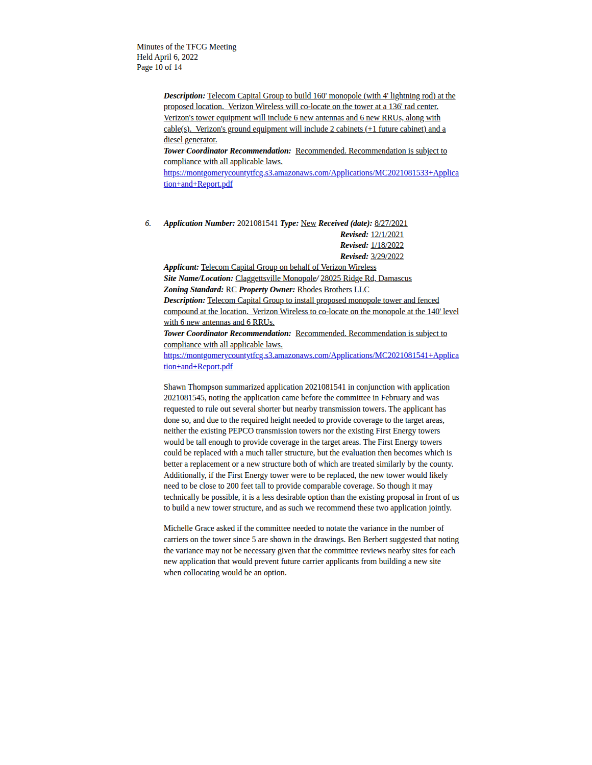Minutes of the TFCG Meeting
Held April 6, 2022
Page 10 of 14
Description: Telecom Capital Group to build 160' monopole (with 4' lightning rod) at the proposed location. Verizon Wireless will co-locate on the tower at a 136' rad center. Verizon's tower equipment will include 6 new antennas and 6 new RRUs, along with cable(s). Verizon's ground equipment will include 2 cabinets (+1 future cabinet) and a diesel generator.
Tower Coordinator Recommendation: Recommended. Recommendation is subject to compliance with all applicable laws.
https://montgomerycountytfcg.s3.amazonaws.com/Applications/MC2021081533+Application+and+Report.pdf
6.
Application Number: 2021081541 Type: New Received (date): 8/27/2021
Revised: 12/1/2021
Revised: 1/18/2022
Revised: 3/29/2022
Applicant: Telecom Capital Group on behalf of Verizon Wireless
Site Name/Location: Claggettsville Monopole/ 28025 Ridge Rd, Damascus
Zoning Standard: RC Property Owner: Rhodes Brothers LLC
Description: Telecom Capital Group to install proposed monopole tower and fenced compound at the location. Verizon Wireless to co-locate on the monopole at the 140' level with 6 new antennas and 6 RRUs.
Tower Coordinator Recommendation: Recommended. Recommendation is subject to compliance with all applicable laws.
https://montgomerycountytfcg.s3.amazonaws.com/Applications/MC2021081541+Application+and+Report.pdf
Shawn Thompson summarized application 2021081541 in conjunction with application 2021081545, noting the application came before the committee in February and was requested to rule out several shorter but nearby transmission towers. The applicant has done so, and due to the required height needed to provide coverage to the target areas, neither the existing PEPCO transmission towers nor the existing First Energy towers would be tall enough to provide coverage in the target areas. The First Energy towers could be replaced with a much taller structure, but the evaluation then becomes which is better a replacement or a new structure both of which are treated similarly by the county. Additionally, if the First Energy tower were to be replaced, the new tower would likely need to be close to 200 feet tall to provide comparable coverage. So though it may technically be possible, it is a less desirable option than the existing proposal in front of us to build a new tower structure, and as such we recommend these two application jointly.
Michelle Grace asked if the committee needed to notate the variance in the number of carriers on the tower since 5 are shown in the drawings. Ben Berbert suggested that noting the variance may not be necessary given that the committee reviews nearby sites for each new application that would prevent future carrier applicants from building a new site when collocating would be an option.